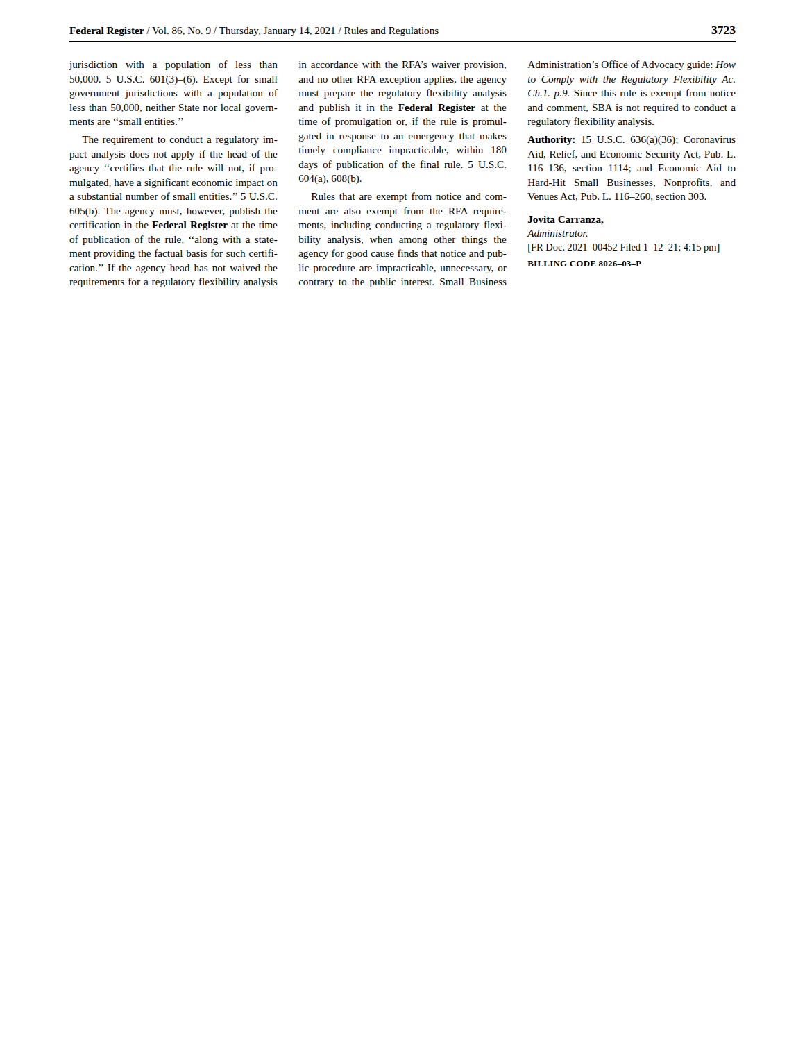Federal Register / Vol. 86, No. 9 / Thursday, January 14, 2021 / Rules and Regulations
3723
jurisdiction with a population of less than 50,000. 5 U.S.C. 601(3)–(6). Except for small government jurisdictions with a population of less than 50,000, neither State nor local governments are ‘‘small entities.’’
The requirement to conduct a regulatory impact analysis does not apply if the head of the agency ‘‘certifies that the rule will not, if promulgated, have a significant economic impact on a substantial number of small entities.’’ 5 U.S.C. 605(b). The agency must, however, publish the certification in the Federal Register at the time of publication of the rule, ‘‘along with a statement providing the factual basis for such certification.’’ If the agency head has not waived the requirements for a regulatory flexibility analysis in accordance with the RFA’s waiver provision, and no other RFA exception applies, the agency must prepare the regulatory flexibility analysis and publish it in the Federal Register at the time of promulgation or, if the rule is promulgated in response to an emergency that makes timely compliance impracticable, within 180 days of publication of the final rule. 5 U.S.C. 604(a), 608(b).
Rules that are exempt from notice and comment are also exempt from the RFA requirements, including conducting a regulatory flexibility analysis, when among other things the agency for good cause finds that notice and public procedure are impracticable, unnecessary, or contrary to the public interest. Small Business Administration’s Office of Advocacy guide: How to Comply with the Regulatory Flexibility Ac. Ch.1. p.9. Since this rule is exempt from notice and comment, SBA is not required to conduct a regulatory flexibility analysis.
Authority: 15 U.S.C. 636(a)(36); Coronavirus Aid, Relief, and Economic Security Act, Pub. L. 116–136, section 1114; and Economic Aid to Hard-Hit Small Businesses, Nonprofits, and Venues Act, Pub. L. 116–260, section 303.
Jovita Carranza,
Administrator.
[FR Doc. 2021–00452 Filed 1–12–21; 4:15 pm]
BILLING CODE 8026–03–P